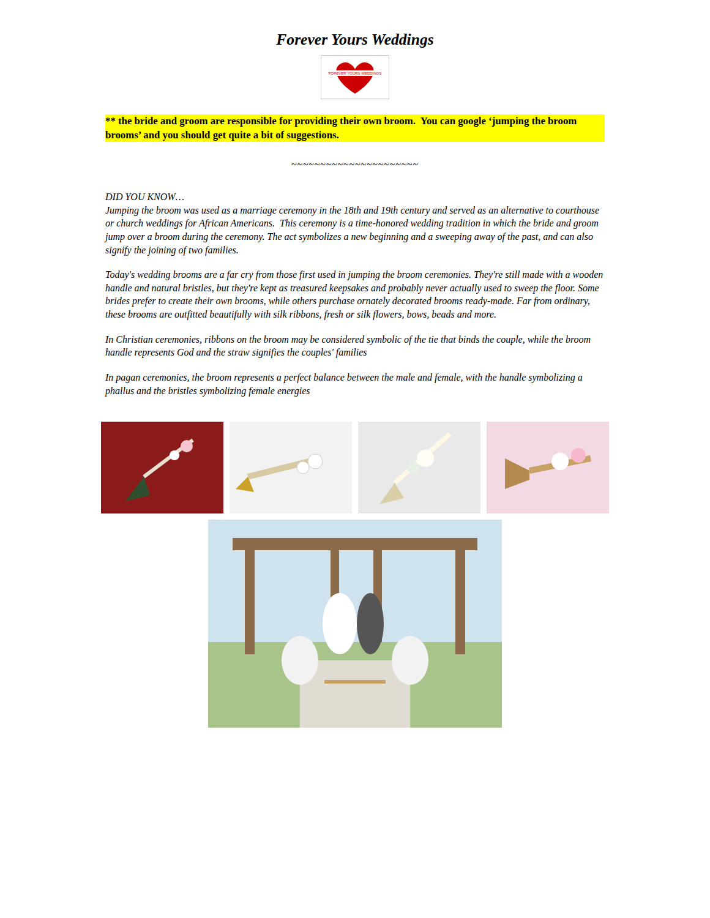Forever Yours Weddings
** the bride and groom are responsible for providing their own broom. You can google ‘jumping the broom brooms’ and you should get quite a bit of suggestions.
~~~~~~~~~~~~~~~~~~~~~~
DID YOU KNOW…
Jumping the broom was used as a marriage ceremony in the 18th and 19th century and served as an alternative to courthouse or church weddings for African Americans. This ceremony is a time-honored wedding tradition in which the bride and groom jump over a broom during the ceremony. The act symbolizes a new beginning and a sweeping away of the past, and can also signify the joining of two families.
Today's wedding brooms are a far cry from those first used in jumping the broom ceremonies. They're still made with a wooden handle and natural bristles, but they're kept as treasured keepsakes and probably never actually used to sweep the floor. Some brides prefer to create their own brooms, while others purchase ornately decorated brooms ready-made. Far from ordinary, these brooms are outfitted beautifully with silk ribbons, fresh or silk flowers, bows, beads and more.
In Christian ceremonies, ribbons on the broom may be considered symbolic of the tie that binds the couple, while the broom handle represents God and the straw signifies the couples' families
In pagan ceremonies, the broom represents a perfect balance between the male and female, with the handle symbolizing a phallus and the bristles symbolizing female energies